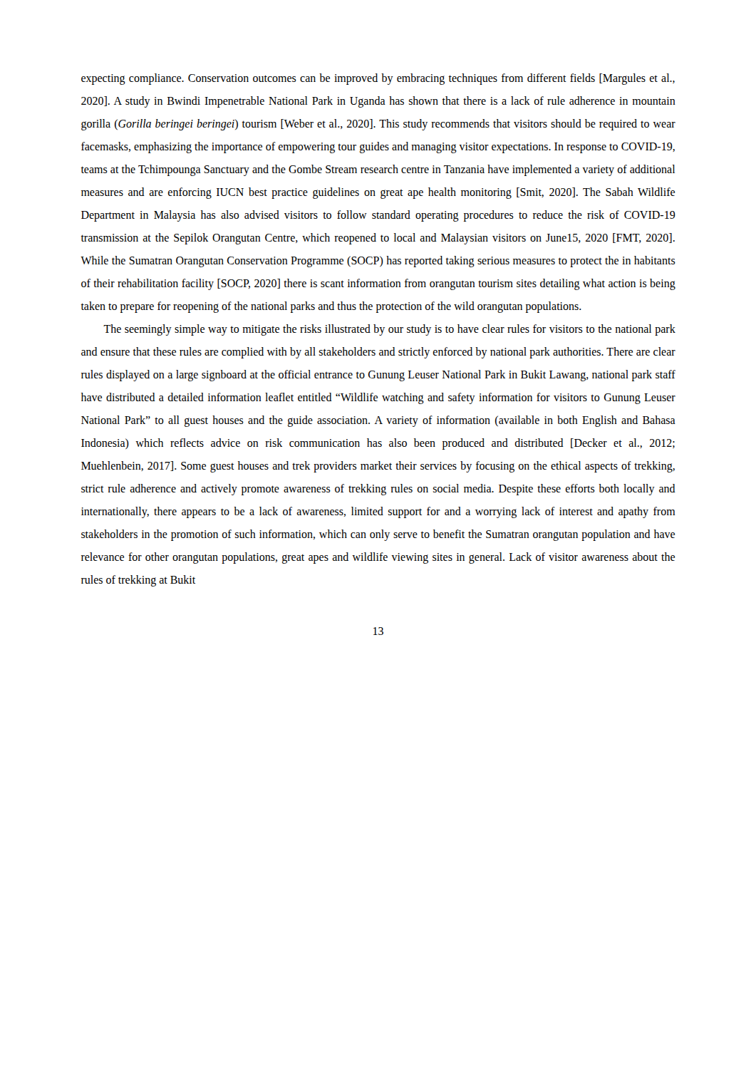expecting compliance. Conservation outcomes can be improved by embracing techniques from different fields [Margules et al., 2020]. A study in Bwindi Impenetrable National Park in Uganda has shown that there is a lack of rule adherence in mountain gorilla (Gorilla beringei beringei) tourism [Weber et al., 2020]. This study recommends that visitors should be required to wear facemasks, emphasizing the importance of empowering tour guides and managing visitor expectations. In response to COVID-19, teams at the Tchimpounga Sanctuary and the Gombe Stream research centre in Tanzania have implemented a variety of additional measures and are enforcing IUCN best practice guidelines on great ape health monitoring [Smit, 2020]. The Sabah Wildlife Department in Malaysia has also advised visitors to follow standard operating procedures to reduce the risk of COVID-19 transmission at the Sepilok Orangutan Centre, which reopened to local and Malaysian visitors on June15, 2020 [FMT, 2020]. While the Sumatran Orangutan Conservation Programme (SOCP) has reported taking serious measures to protect the in habitants of their rehabilitation facility [SOCP, 2020] there is scant information from orangutan tourism sites detailing what action is being taken to prepare for reopening of the national parks and thus the protection of the wild orangutan populations.
The seemingly simple way to mitigate the risks illustrated by our study is to have clear rules for visitors to the national park and ensure that these rules are complied with by all stakeholders and strictly enforced by national park authorities. There are clear rules displayed on a large signboard at the official entrance to Gunung Leuser National Park in Bukit Lawang, national park staff have distributed a detailed information leaflet entitled “Wildlife watching and safety information for visitors to Gunung Leuser National Park” to all guest houses and the guide association. A variety of information (available in both English and Bahasa Indonesia) which reflects advice on risk communication has also been produced and distributed [Decker et al., 2012; Muehlenbein, 2017]. Some guest houses and trek providers market their services by focusing on the ethical aspects of trekking, strict rule adherence and actively promote awareness of trekking rules on social media. Despite these efforts both locally and internationally, there appears to be a lack of awareness, limited support for and a worrying lack of interest and apathy from stakeholders in the promotion of such information, which can only serve to benefit the Sumatran orangutan population and have relevance for other orangutan populations, great apes and wildlife viewing sites in general. Lack of visitor awareness about the rules of trekking at Bukit
13